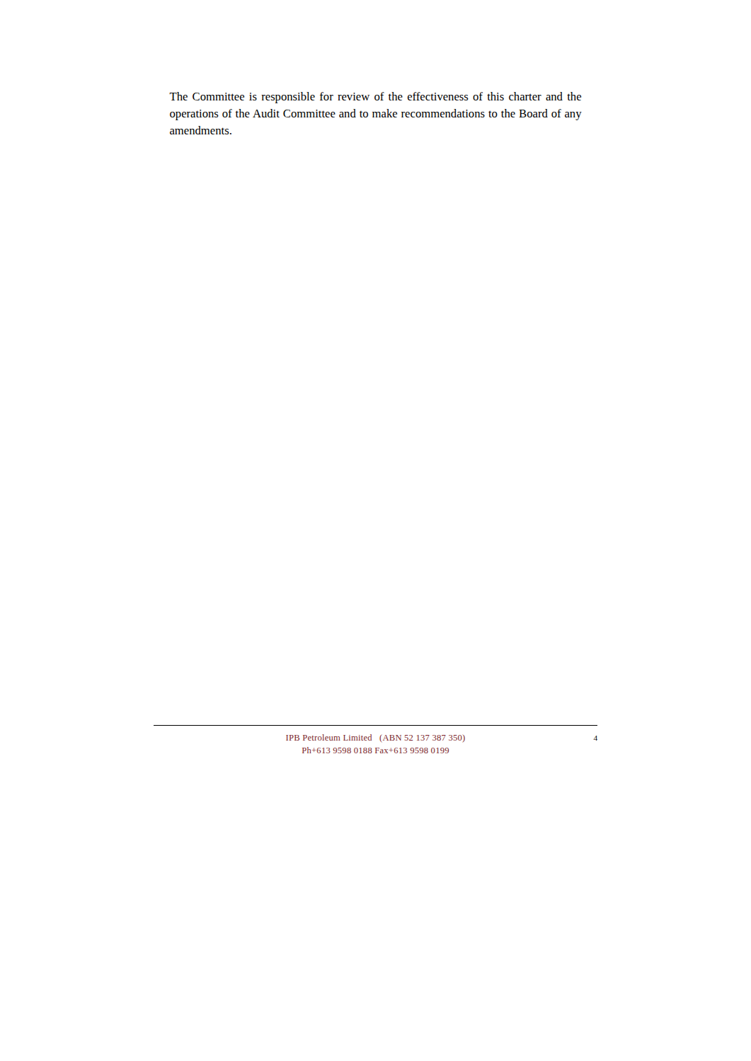The Committee is responsible for review of the effectiveness of this charter and the operations of the Audit Committee and to make recommendations to the Board of any amendments.
4
IPB Petroleum Limited (ABN 52 137 387 350)
Ph+613 9598 0188 Fax+613 9598 0199